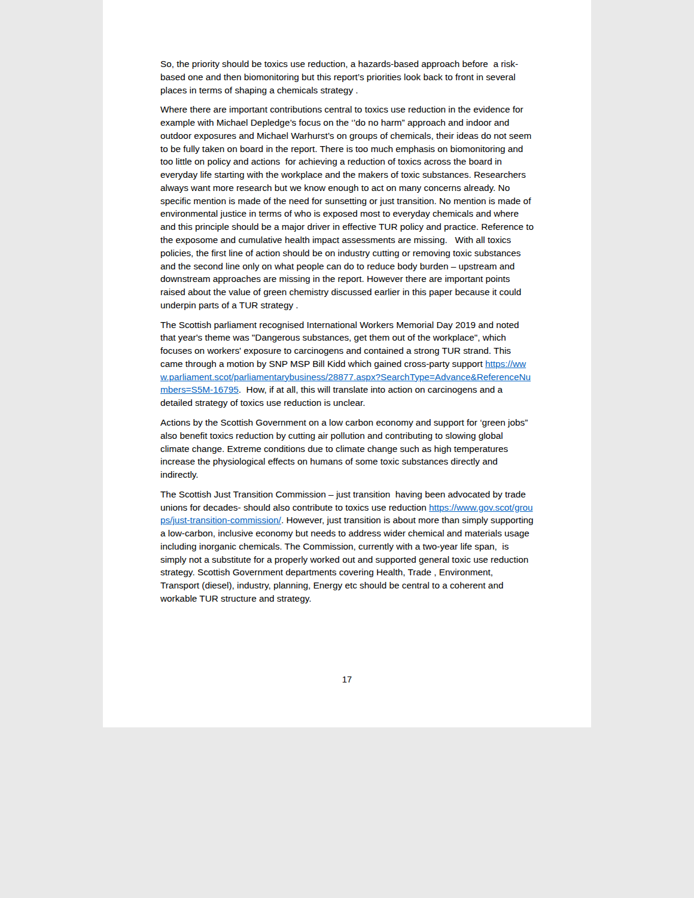So, the priority should be toxics use reduction, a hazards-based approach before a risk-based one and then biomonitoring but this report’s priorities look back to front in several places in terms of shaping a chemicals strategy .
Where there are important contributions central to toxics use reduction in the evidence for example with Michael Depledge’s focus on the ‘’do no harm” approach and indoor and outdoor exposures and Michael Warhurst’s on groups of chemicals, their ideas do not seem to be fully taken on board in the report. There is too much emphasis on biomonitoring and too little on policy and actions for achieving a reduction of toxics across the board in everyday life starting with the workplace and the makers of toxic substances. Researchers always want more research but we know enough to act on many concerns already. No specific mention is made of the need for sunsetting or just transition. No mention is made of environmental justice in terms of who is exposed most to everyday chemicals and where and this principle should be a major driver in effective TUR policy and practice. Reference to the exposome and cumulative health impact assessments are missing. With all toxics policies, the first line of action should be on industry cutting or removing toxic substances and the second line only on what people can do to reduce body burden – upstream and downstream approaches are missing in the report. However there are important points raised about the value of green chemistry discussed earlier in this paper because it could underpin parts of a TUR strategy .
The Scottish parliament recognised International Workers Memorial Day 2019 and noted that year's theme was "Dangerous substances, get them out of the workplace", which focuses on workers' exposure to carcinogens and contained a strong TUR strand. This came through a motion by SNP MSP Bill Kidd which gained cross-party support https://www.parliament.scot/parliamentarybusiness/28877.aspx?SearchType=Advance&ReferenceNumbers=S5M-16795. How, if at all, this will translate into action on carcinogens and a detailed strategy of toxics use reduction is unclear.
Actions by the Scottish Government on a low carbon economy and support for ‘green jobs” also benefit toxics reduction by cutting air pollution and contributing to slowing global climate change. Extreme conditions due to climate change such as high temperatures increase the physiological effects on humans of some toxic substances directly and indirectly.
The Scottish Just Transition Commission – just transition having been advocated by trade unions for decades- should also contribute to toxics use reduction https://www.gov.scot/groups/just-transition-commission/. However, just transition is about more than simply supporting a low-carbon, inclusive economy but needs to address wider chemical and materials usage including inorganic chemicals. The Commission, currently with a two-year life span, is simply not a substitute for a properly worked out and supported general toxic use reduction strategy. Scottish Government departments covering Health, Trade , Environment, Transport (diesel), industry, planning, Energy etc should be central to a coherent and workable TUR structure and strategy.
17